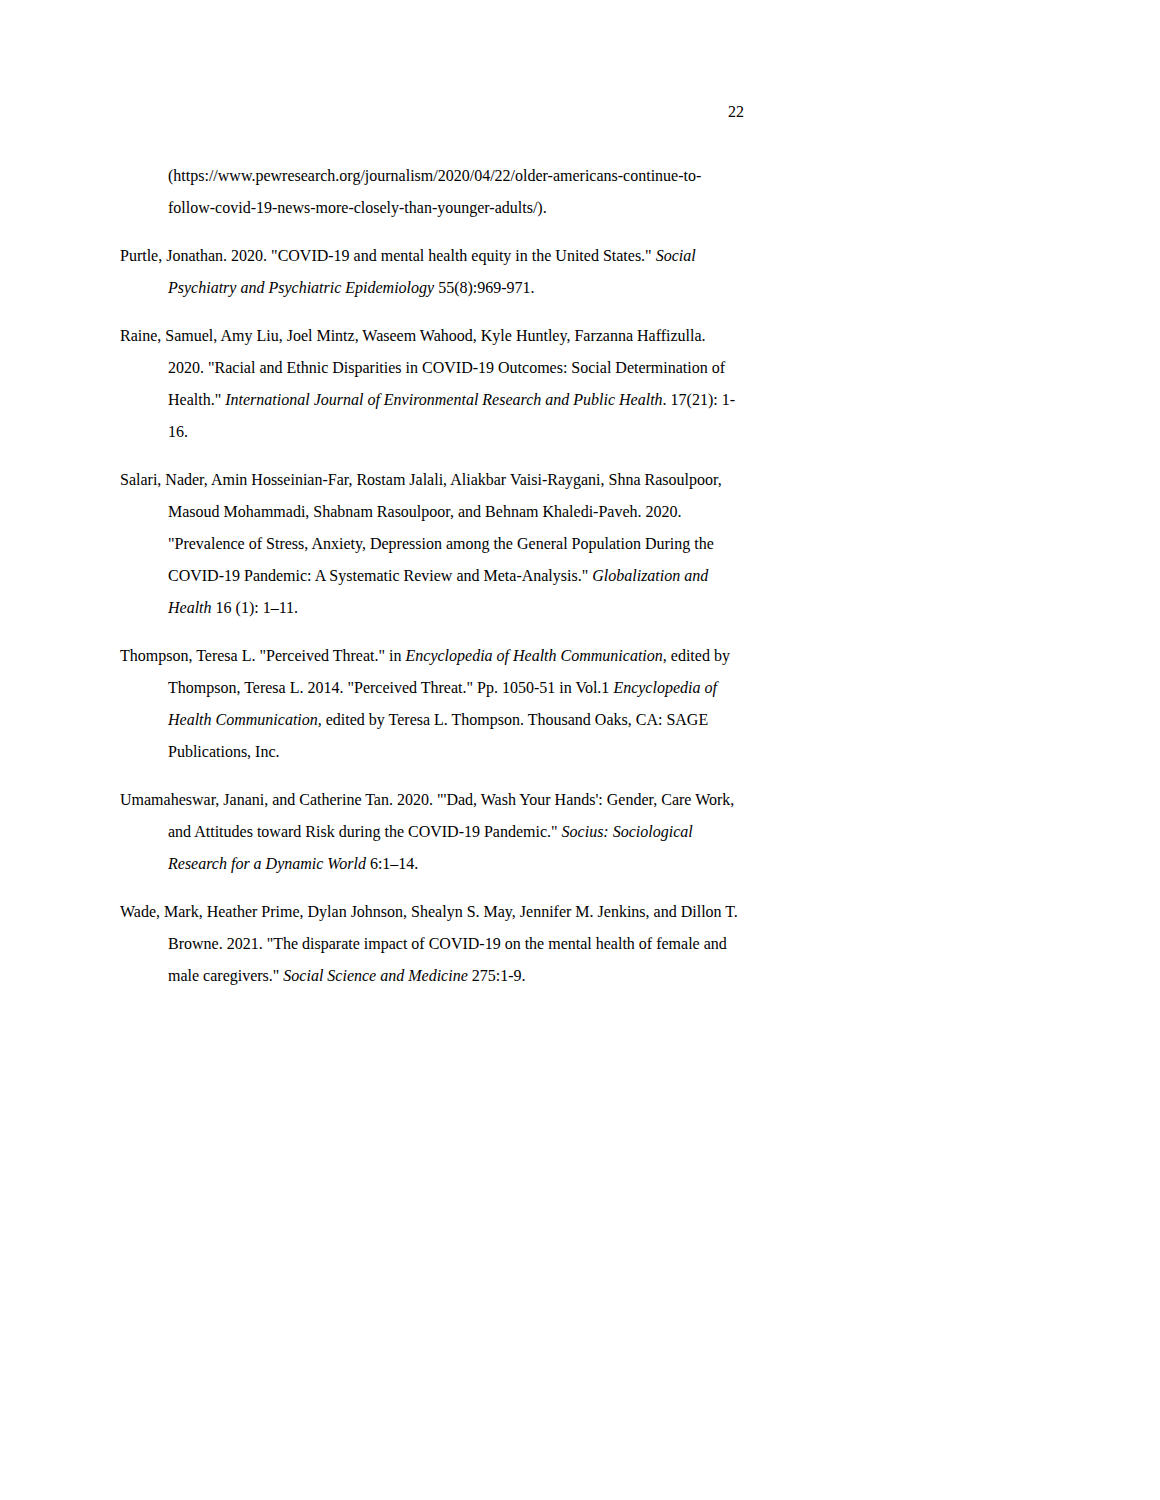22
(https://www.pewresearch.org/journalism/2020/04/22/older-americans-continue-to-follow-covid-19-news-more-closely-than-younger-adults/).
Purtle, Jonathan. 2020. "COVID-19 and mental health equity in the United States." Social Psychiatry and Psychiatric Epidemiology 55(8):969-971.
Raine, Samuel, Amy Liu, Joel Mintz, Waseem Wahood, Kyle Huntley, Farzanna Haffizulla. 2020. "Racial and Ethnic Disparities in COVID-19 Outcomes: Social Determination of Health." International Journal of Environmental Research and Public Health. 17(21): 1-16.
Salari, Nader, Amin Hosseinian-Far, Rostam Jalali, Aliakbar Vaisi-Raygani, Shna Rasoulpoor, Masoud Mohammadi, Shabnam Rasoulpoor, and Behnam Khaledi-Paveh. 2020. "Prevalence of Stress, Anxiety, Depression among the General Population During the COVID-19 Pandemic: A Systematic Review and Meta-Analysis." Globalization and Health 16 (1): 1–11.
Thompson, Teresa L. "Perceived Threat." in Encyclopedia of Health Communication, edited by Thompson, Teresa L. 2014. "Perceived Threat." Pp. 1050-51 in Vol.1 Encyclopedia of Health Communication, edited by Teresa L. Thompson. Thousand Oaks, CA: SAGE Publications, Inc.
Umamaheswar, Janani, and Catherine Tan. 2020. "'Dad, Wash Your Hands': Gender, Care Work, and Attitudes toward Risk during the COVID-19 Pandemic." Socius: Sociological Research for a Dynamic World 6:1–14.
Wade, Mark, Heather Prime, Dylan Johnson, Shealyn S. May, Jennifer M. Jenkins, and Dillon T. Browne. 2021. "The disparate impact of COVID-19 on the mental health of female and male caregivers." Social Science and Medicine 275:1-9.